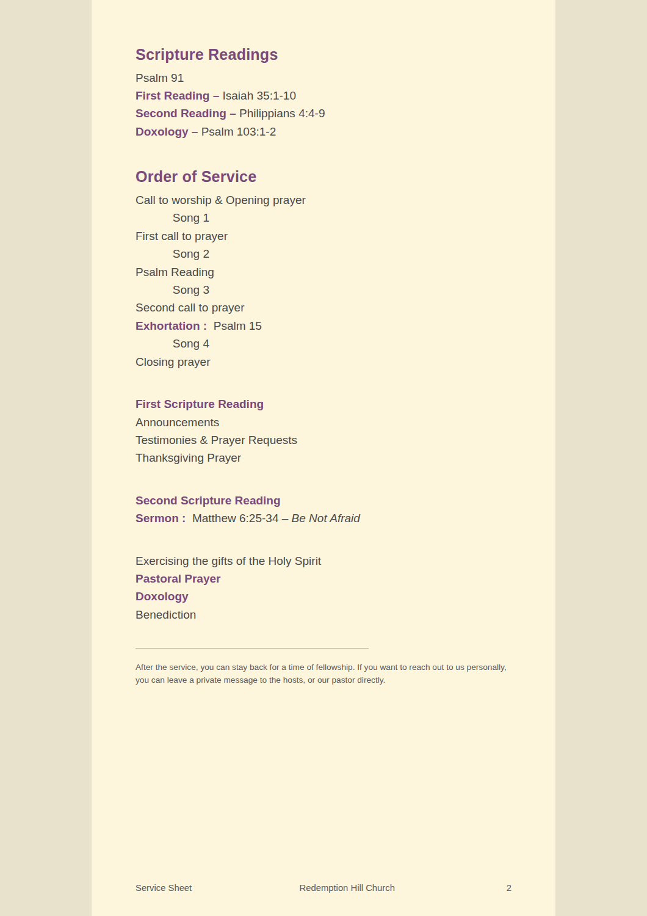Scripture Readings
Psalm 91
First Reading – Isaiah 35:1-10
Second Reading – Philippians 4:4-9
Doxology – Psalm 103:1-2
Order of Service
Call to worship & Opening prayer
Song 1
First call to prayer
Song 2
Psalm Reading
Song 3
Second call to prayer
Exhortation : Psalm 15
Song 4
Closing prayer
First Scripture Reading
Announcements
Testimonies & Prayer Requests
Thanksgiving Prayer
Second Scripture Reading
Sermon : Matthew 6:25-34 – Be Not Afraid
Exercising the gifts of the Holy Spirit
Pastoral Prayer
Doxology
Benediction
After the service, you can stay back for a time of fellowship. If you want to reach out to us personally, you can leave a private message to the hosts, or our pastor directly.
Service Sheet Redemption Hill Church 2